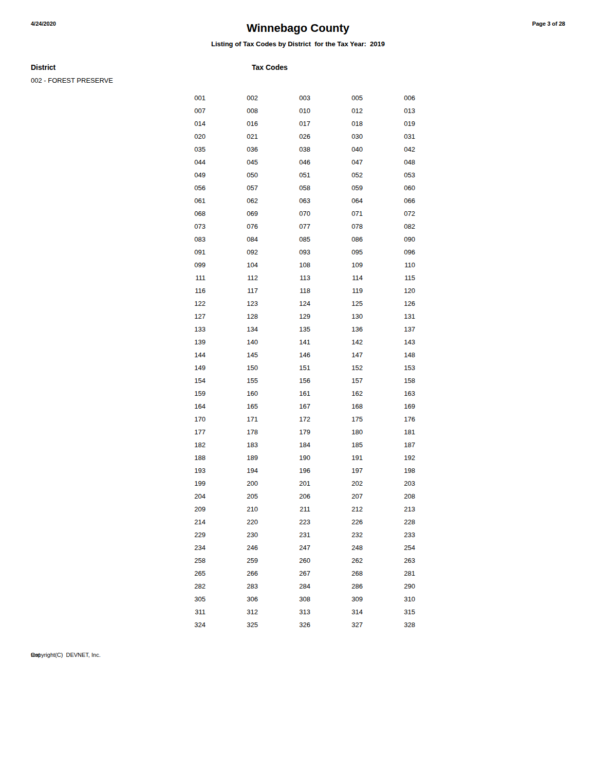4/24/2020
Page 3 of 28
Winnebago County
Listing of Tax Codes by District for the Tax Year: 2019
District Tax Codes
002 - FOREST PRESERVE
| 001 | 002 | 003 | 005 | 006 |
| 007 | 008 | 010 | 012 | 013 |
| 014 | 016 | 017 | 018 | 019 |
| 020 | 021 | 026 | 030 | 031 |
| 035 | 036 | 038 | 040 | 042 |
| 044 | 045 | 046 | 047 | 048 |
| 049 | 050 | 051 | 052 | 053 |
| 056 | 057 | 058 | 059 | 060 |
| 061 | 062 | 063 | 064 | 066 |
| 068 | 069 | 070 | 071 | 072 |
| 073 | 076 | 077 | 078 | 082 |
| 083 | 084 | 085 | 086 | 090 |
| 091 | 092 | 093 | 095 | 096 |
| 099 | 104 | 108 | 109 | 110 |
| 111 | 112 | 113 | 114 | 115 |
| 116 | 117 | 118 | 119 | 120 |
| 122 | 123 | 124 | 125 | 126 |
| 127 | 128 | 129 | 130 | 131 |
| 133 | 134 | 135 | 136 | 137 |
| 139 | 140 | 141 | 142 | 143 |
| 144 | 145 | 146 | 147 | 148 |
| 149 | 150 | 151 | 152 | 153 |
| 154 | 155 | 156 | 157 | 158 |
| 159 | 160 | 161 | 162 | 163 |
| 164 | 165 | 167 | 168 | 169 |
| 170 | 171 | 172 | 175 | 176 |
| 177 | 178 | 179 | 180 | 181 |
| 182 | 183 | 184 | 185 | 187 |
| 188 | 189 | 190 | 191 | 192 |
| 193 | 194 | 196 | 197 | 198 |
| 199 | 200 | 201 | 202 | 203 |
| 204 | 205 | 206 | 207 | 208 |
| 209 | 210 | 211 | 212 | 213 |
| 214 | 220 | 223 | 226 | 228 |
| 229 | 230 | 231 | 232 | 233 |
| 234 | 246 | 247 | 248 | 254 |
| 258 | 259 | 260 | 262 | 263 |
| 265 | 266 | 267 | 268 | 281 |
| 282 | 283 | 284 | 286 | 290 |
| 305 | 306 | 308 | 309 | 310 |
| 311 | 312 | 313 | 314 | 315 |
| 324 | 325 | 326 | 327 | 328 |
text Copyright(C) DEVNET, Inc.